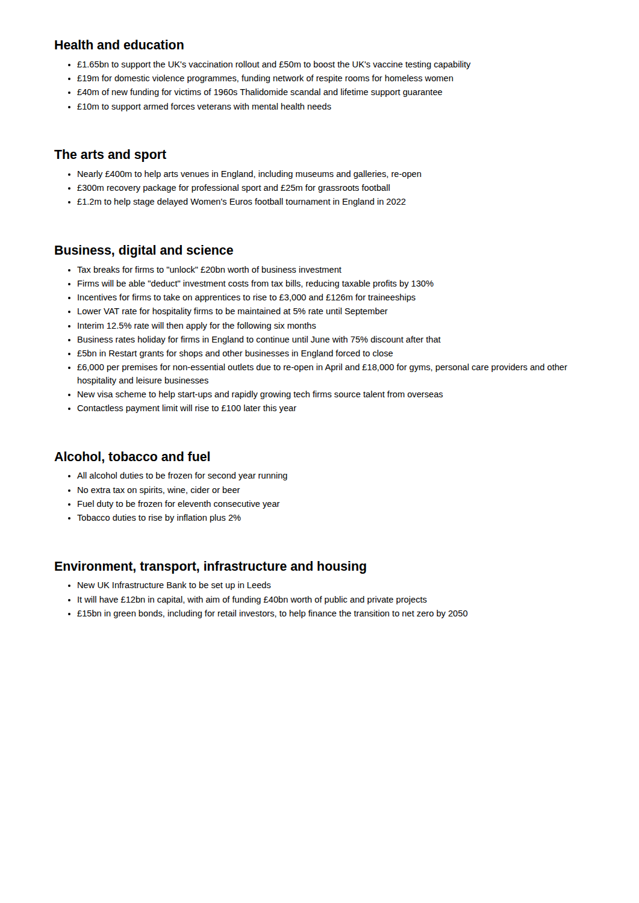Health and education
£1.65bn to support the UK's vaccination rollout and £50m to boost the UK's vaccine testing capability
£19m for domestic violence programmes, funding network of respite rooms for homeless women
£40m of new funding for victims of 1960s Thalidomide scandal and lifetime support guarantee
£10m to support armed forces veterans with mental health needs
The arts and sport
Nearly £400m to help arts venues in England, including museums and galleries, re-open
£300m recovery package for professional sport and £25m for grassroots football
£1.2m to help stage delayed Women's Euros football tournament in England in 2022
Business, digital and science
Tax breaks for firms to "unlock" £20bn worth of business investment
Firms will be able "deduct" investment costs from tax bills, reducing taxable profits by 130%
Incentives for firms to take on apprentices to rise to £3,000 and £126m for traineeships
Lower VAT rate for hospitality firms to be maintained at 5% rate until September
Interim 12.5% rate will then apply for the following six months
Business rates holiday for firms in England to continue until June with 75% discount after that
£5bn in Restart grants for shops and other businesses in England forced to close
£6,000 per premises for non-essential outlets due to re-open in April and £18,000 for gyms, personal care providers and other hospitality and leisure businesses
New visa scheme to help start-ups and rapidly growing tech firms source talent from overseas
Contactless payment limit will rise to £100 later this year
Alcohol, tobacco and fuel
All alcohol duties to be frozen for second year running
No extra tax on spirits, wine, cider or beer
Fuel duty to be frozen for eleventh consecutive year
Tobacco duties to rise by inflation plus 2%
Environment, transport, infrastructure and housing
New UK Infrastructure Bank to be set up in Leeds
It will have £12bn in capital, with aim of funding £40bn worth of public and private projects
£15bn in green bonds, including for retail investors, to help finance the transition to net zero by 2050